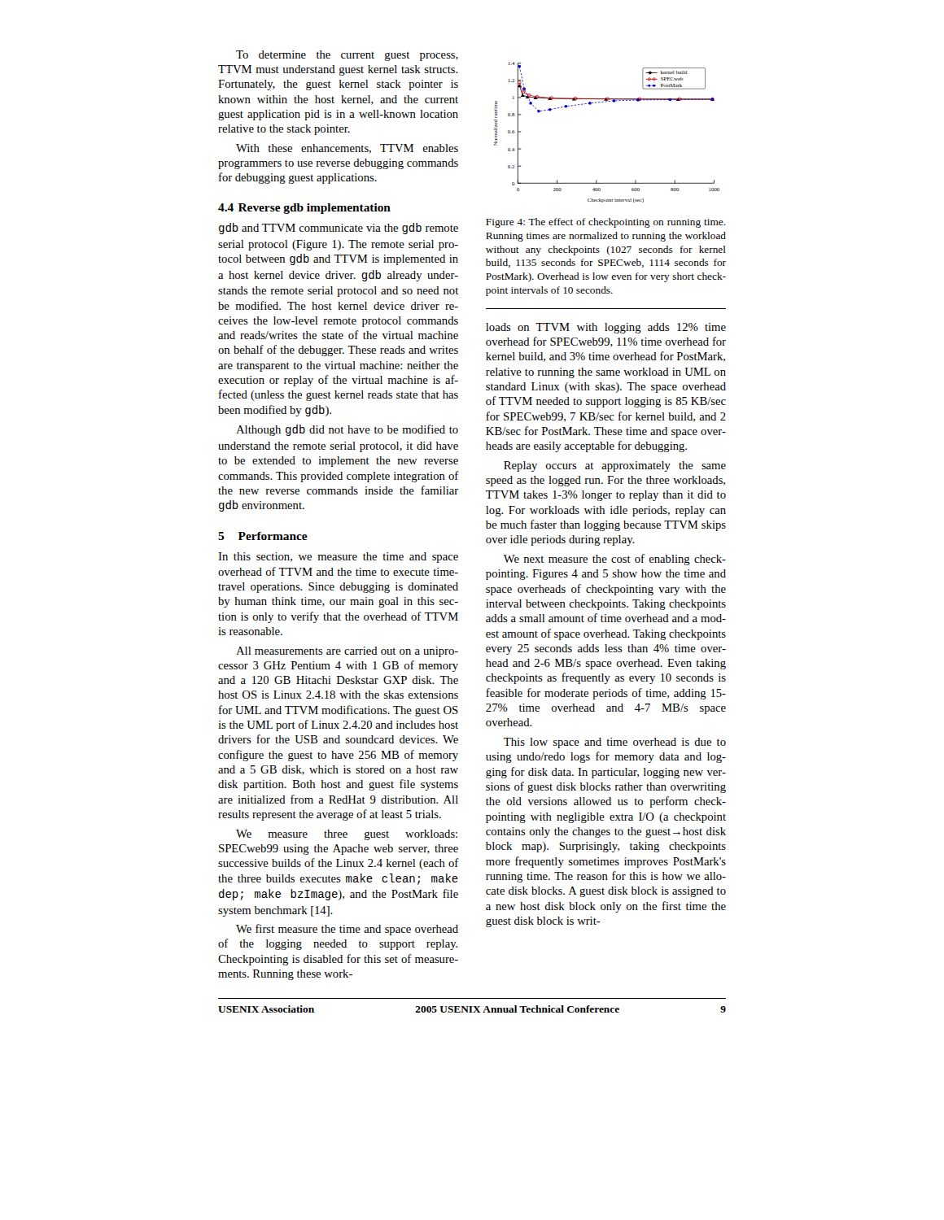To determine the current guest process, TTVM must understand guest kernel task structs. Fortunately, the guest kernel stack pointer is known within the host kernel, and the current guest application pid is in a well-known location relative to the stack pointer.
With these enhancements, TTVM enables programmers to use reverse debugging commands for debugging guest applications.
4.4 Reverse gdb implementation
gdb and TTVM communicate via the gdb remote serial protocol (Figure 1). The remote serial protocol between gdb and TTVM is implemented in a host kernel device driver. gdb already understands the remote serial protocol and so need not be modified. The host kernel device driver receives the low-level remote protocol commands and reads/writes the state of the virtual machine on behalf of the debugger. These reads and writes are transparent to the virtual machine: neither the execution or replay of the virtual machine is affected (unless the guest kernel reads state that has been modified by gdb).
Although gdb did not have to be modified to understand the remote serial protocol, it did have to be extended to implement the new reverse commands. This provided complete integration of the new reverse commands inside the familiar gdb environment.
5 Performance
In this section, we measure the time and space overhead of TTVM and the time to execute time-travel operations. Since debugging is dominated by human think time, our main goal in this section is only to verify that the overhead of TTVM is reasonable.
All measurements are carried out on a uniprocessor 3 GHz Pentium 4 with 1 GB of memory and a 120 GB Hitachi Deskstar GXP disk. The host OS is Linux 2.4.18 with the skas extensions for UML and TTVM modifications. The guest OS is the UML port of Linux 2.4.20 and includes host drivers for the USB and soundcard devices. We configure the guest to have 256 MB of memory and a 5 GB disk, which is stored on a host raw disk partition. Both host and guest file systems are initialized from a RedHat 9 distribution. All results represent the average of at least 5 trials.
We measure three guest workloads: SPECweb99 using the Apache web server, three successive builds of the Linux 2.4 kernel (each of the three builds executes make clean; make dep; make bzImage), and the PostMark file system benchmark [14].
We first measure the time and space overhead of the logging needed to support replay. Checkpointing is disabled for this set of measurements. Running these work-
0 0.2 0.4 0.6 0.8 1 1.2 1.4 0 200 400 600 800 1000 Checkpoint interval (sec) Normalized runtime kernel build SPECweb PostMark
Figure 4: The effect of checkpointing on running time. Running times are normalized to running the workload without any checkpoints (1027 seconds for kernel build, 1135 seconds for SPECweb, 1114 seconds for PostMark). Overhead is low even for very short checkpoint intervals of 10 seconds.
loads on TTVM with logging adds 12% time overhead for SPECweb99, 11% time overhead for kernel build, and 3% time overhead for PostMark, relative to running the same workload in UML on standard Linux (with skas). The space overhead of TTVM needed to support logging is 85 KB/sec for SPECweb99, 7 KB/sec for kernel build, and 2 KB/sec for PostMark. These time and space overheads are easily acceptable for debugging.
Replay occurs at approximately the same speed as the logged run. For the three workloads, TTVM takes 1-3% longer to replay than it did to log. For workloads with idle periods, replay can be much faster than logging because TTVM skips over idle periods during replay.
We next measure the cost of enabling checkpointing. Figures 4 and 5 show how the time and space overheads of checkpointing vary with the interval between checkpoints. Taking checkpoints adds a small amount of time overhead and a modest amount of space overhead. Taking checkpoints every 25 seconds adds less than 4% time overhead and 2-6 MB/s space overhead. Even taking checkpoints as frequently as every 10 seconds is feasible for moderate periods of time, adding 15-27% time overhead and 4-7 MB/s space overhead.
This low space and time overhead is due to using undo/redo logs for memory data and logging for disk data. In particular, logging new versions of guest disk blocks rather than overwriting the old versions allowed us to perform checkpointing with negligible extra I/O (a checkpoint contains only the changes to the guest→host disk block map). Surprisingly, taking checkpoints more frequently sometimes improves PostMark's running time. The reason for this is how we allocate disk blocks. A guest disk block is assigned to a new host disk block only on the first time the guest disk block is writ-
USENIX Association
2005 USENIX Annual Technical Conference
9